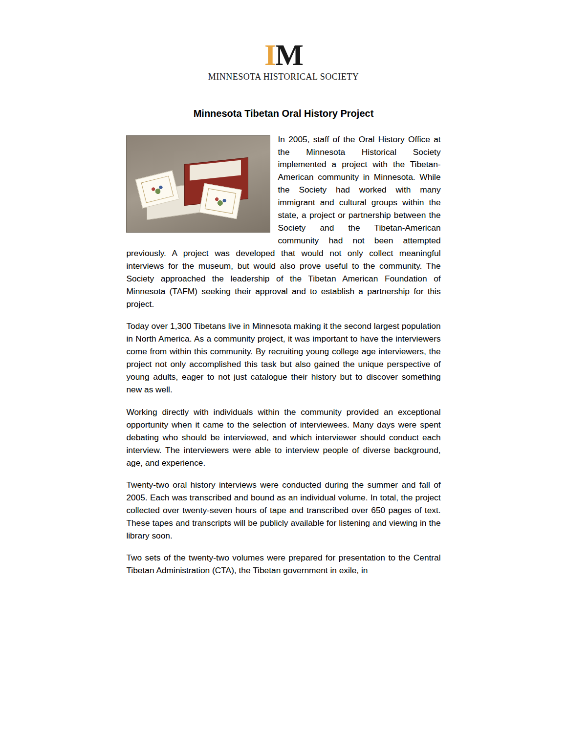IM
MINNESOTA HISTORICAL SOCIETY
Minnesota Tibetan Oral History Project
In 2005, staff of the Oral History Office at the Minnesota Historical Society implemented a project with the Tibetan-American community in Minnesota. While the Society had worked with many immigrant and cultural groups within the state, a project or partnership between the Society and the Tibetan-American community had not been attempted previously. A project was developed that would not only collect meaningful interviews for the museum, but would also prove useful to the community. The Society approached the leadership of the Tibetan American Foundation of Minnesota (TAFM) seeking their approval and to establish a partnership for this project.
Today over 1,300 Tibetans live in Minnesota making it the second largest population in North America. As a community project, it was important to have the interviewers come from within this community. By recruiting young college age interviewers, the project not only accomplished this task but also gained the unique perspective of young adults, eager to not just catalogue their history but to discover something new as well.
Working directly with individuals within the community provided an exceptional opportunity when it came to the selection of interviewees. Many days were spent debating who should be interviewed, and which interviewer should conduct each interview. The interviewers were able to interview people of diverse background, age, and experience.
Twenty-two oral history interviews were conducted during the summer and fall of 2005. Each was transcribed and bound as an individual volume. In total, the project collected over twenty-seven hours of tape and transcribed over 650 pages of text. These tapes and transcripts will be publicly available for listening and viewing in the library soon.
Two sets of the twenty-two volumes were prepared for presentation to the Central Tibetan Administration (CTA), the Tibetan government in exile, in